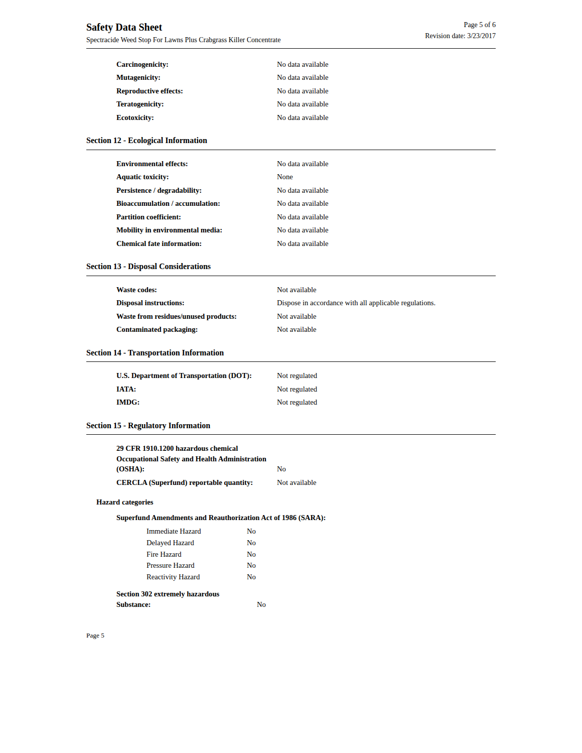Safety Data Sheet
Spectracide Weed Stop For Lawns Plus Crabgrass Killer Concentrate
Page 5 of 6
Revision date: 3/23/2017
| Carcinogenicity: | No data available |
| Mutagenicity: | No data available |
| Reproductive effects: | No data available |
| Teratogenicity: | No data available |
| Ecotoxicity: | No data available |
Section 12 - Ecological Information
| Environmental effects: | No data available |
| Aquatic toxicity: | None |
| Persistence / degradability: | No data available |
| Bioaccumulation / accumulation: | No data available |
| Partition coefficient: | No data available |
| Mobility in environmental media: | No data available |
| Chemical fate information: | No data available |
Section 13 - Disposal Considerations
| Waste codes: | Not available |
| Disposal instructions: | Dispose in accordance with all applicable regulations. |
| Waste from residues/unused products: | Not available |
| Contaminated packaging: | Not available |
Section 14 - Transportation Information
| U.S. Department of Transportation (DOT): | Not regulated |
| IATA: | Not regulated |
| IMDG: | Not regulated |
Section 15 - Regulatory Information
| 29 CFR 1910.1200 hazardous chemical Occupational Safety and Health Administration (OSHA): | No |
| CERCLA (Superfund) reportable quantity: | Not available |
Hazard categories
Superfund Amendments and Reauthorization Act of 1986 (SARA):
| Immediate Hazard | No |
| Delayed Hazard | No |
| Fire Hazard | No |
| Pressure Hazard | No |
| Reactivity Hazard | No |
| Section 302 extremely hazardous Substance: | No |
Page 5